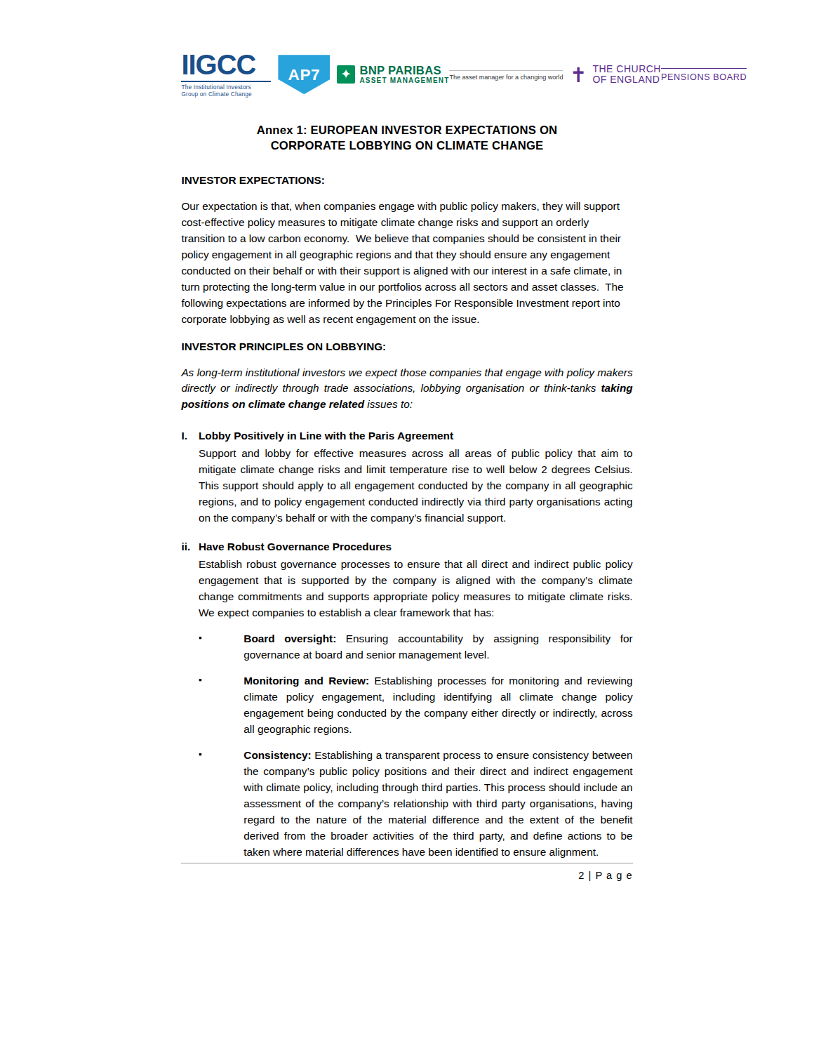IIGCC
The Institutional Investors
Group on Climate Change
AP7
✦
BNP PARIBAS
ASSET MANAGEMENT
The asset manager for a changing world
✝
THE CHURCH
OF ENGLAND
PENSIONS BOARD
Annex 1: EUROPEAN INVESTOR EXPECTATIONS ON
CORPORATE LOBBYING ON CLIMATE CHANGE
INVESTOR EXPECTATIONS:
Our expectation is that, when companies engage with public policy makers, they will support cost-effective policy measures to mitigate climate change risks and support an orderly transition to a low carbon economy. We believe that companies should be consistent in their policy engagement in all geographic regions and that they should ensure any engagement conducted on their behalf or with their support is aligned with our interest in a safe climate, in turn protecting the long-term value in our portfolios across all sectors and asset classes. The following expectations are informed by the Principles For Responsible Investment report into corporate lobbying as well as recent engagement on the issue.
INVESTOR PRINCIPLES ON LOBBYING:
As long-term institutional investors we expect those companies that engage with policy makers directly or indirectly through trade associations, lobbying organisation or think-tanks taking positions on climate change related issues to:
I. Lobby Positively in Line with the Paris Agreement Support and lobby for effective measures across all areas of public policy that aim to mitigate climate change risks and limit temperature rise to well below 2 degrees Celsius. This support should apply to all engagement conducted by the company in all geographic regions, and to policy engagement conducted indirectly via third party organisations acting on the company’s behalf or with the company’s financial support.
ii. Have Robust Governance Procedures Establish robust governance processes to ensure that all direct and indirect public policy engagement that is supported by the company is aligned with the company’s climate change commitments and supports appropriate policy measures to mitigate climate risks. We expect companies to establish a clear framework that has:
Board oversight: Ensuring accountability by assigning responsibility for governance at board and senior management level.
Monitoring and Review: Establishing processes for monitoring and reviewing climate policy engagement, including identifying all climate change policy engagement being conducted by the company either directly or indirectly, across all geographic regions.
Consistency: Establishing a transparent process to ensure consistency between the company’s public policy positions and their direct and indirect engagement with climate policy, including through third parties. This process should include an assessment of the company’s relationship with third party organisations, having regard to the nature of the material difference and the extent of the benefit derived from the broader activities of the third party, and define actions to be taken where material differences have been identified to ensure alignment.
2 | P a g e